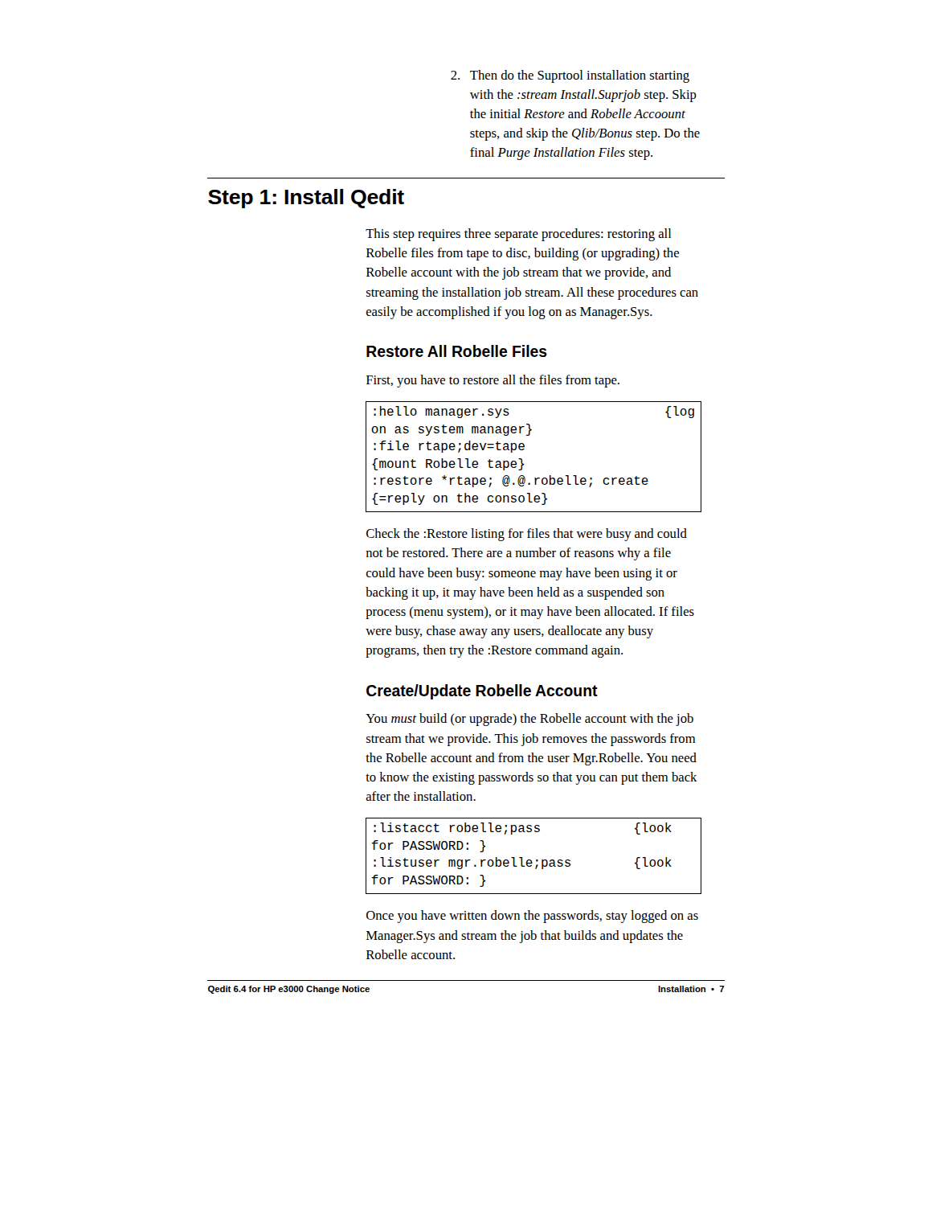2. Then do the Suprtool installation starting with the :stream Install.Suprjob step. Skip the initial Restore and Robelle Accoount steps, and skip the Qlib/Bonus step. Do the final Purge Installation Files step.
Step 1: Install Qedit
This step requires three separate procedures: restoring all Robelle files from tape to disc, building (or upgrading) the Robelle account with the job stream that we provide, and streaming the installation job stream. All these procedures can easily be accomplished if you log on as Manager.Sys.
Restore All Robelle Files
First, you have to restore all the files from tape.
:hello manager.sys {log on as system manager} :file rtape;dev=tape {mount Robelle tape} :restore *rtape; @.@.robelle; create {=reply on the console}
Check the :Restore listing for files that were busy and could not be restored. There are a number of reasons why a file could have been busy: someone may have been using it or backing it up, it may have been held as a suspended son process (menu system), or it may have been allocated. If files were busy, chase away any users, deallocate any busy programs, then try the :Restore command again.
Create/Update Robelle Account
You must build (or upgrade) the Robelle account with the job stream that we provide. This job removes the passwords from the Robelle account and from the user Mgr.Robelle. You need to know the existing passwords so that you can put them back after the installation.
:listacct robelle;pass {look for PASSWORD: } :listuser mgr.robelle;pass {look for PASSWORD: }
Once you have written down the passwords, stay logged on as Manager.Sys and stream the job that builds and updates the Robelle account.
Qedit 6.4 for HP e3000 Change Notice Installation • 7